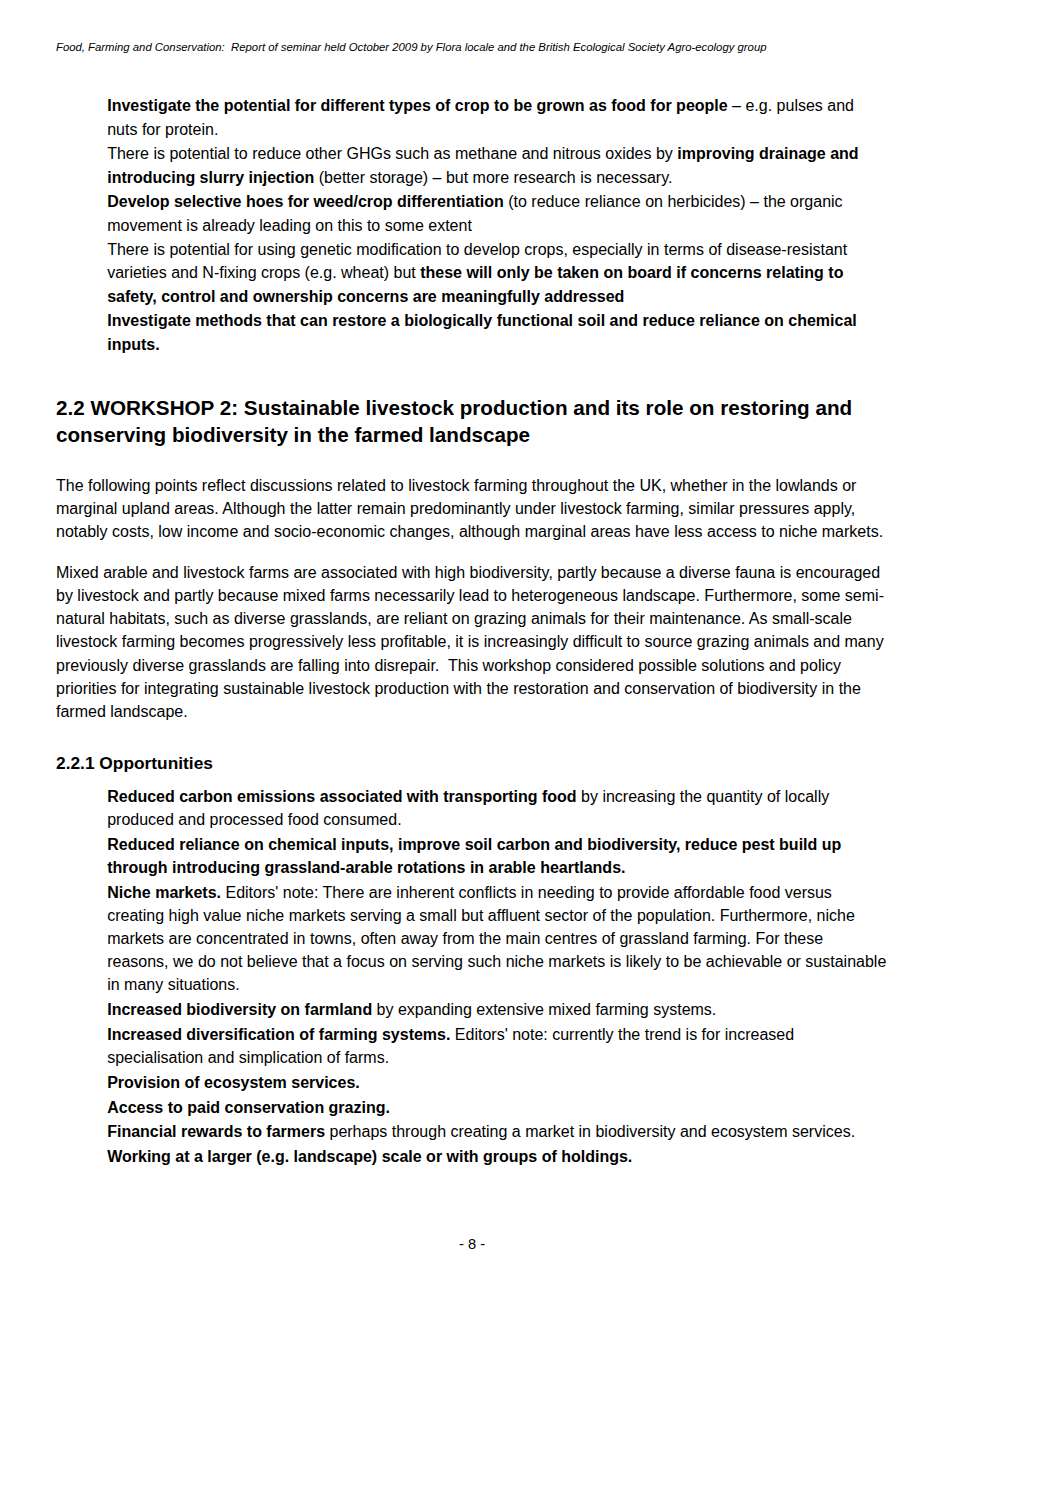Food, Farming and Conservation: Report of seminar held October 2009 by Flora locale and the British Ecological Society Agro-ecology group
Investigate the potential for different types of crop to be grown as food for people – e.g. pulses and nuts for protein.
There is potential to reduce other GHGs such as methane and nitrous oxides by improving drainage and introducing slurry injection (better storage) – but more research is necessary.
Develop selective hoes for weed/crop differentiation (to reduce reliance on herbicides) – the organic movement is already leading on this to some extent
There is potential for using genetic modification to develop crops, especially in terms of disease-resistant varieties and N-fixing crops (e.g. wheat) but these will only be taken on board if concerns relating to safety, control and ownership concerns are meaningfully addressed
Investigate methods that can restore a biologically functional soil and reduce reliance on chemical inputs.
2.2 WORKSHOP 2: Sustainable livestock production and its role on restoring and conserving biodiversity in the farmed landscape
The following points reflect discussions related to livestock farming throughout the UK, whether in the lowlands or marginal upland areas. Although the latter remain predominantly under livestock farming, similar pressures apply, notably costs, low income and socio-economic changes, although marginal areas have less access to niche markets.
Mixed arable and livestock farms are associated with high biodiversity, partly because a diverse fauna is encouraged by livestock and partly because mixed farms necessarily lead to heterogeneous landscape. Furthermore, some semi-natural habitats, such as diverse grasslands, are reliant on grazing animals for their maintenance. As small-scale livestock farming becomes progressively less profitable, it is increasingly difficult to source grazing animals and many previously diverse grasslands are falling into disrepair. This workshop considered possible solutions and policy priorities for integrating sustainable livestock production with the restoration and conservation of biodiversity in the farmed landscape.
2.2.1 Opportunities
Reduced carbon emissions associated with transporting food by increasing the quantity of locally produced and processed food consumed.
Reduced reliance on chemical inputs, improve soil carbon and biodiversity, reduce pest build up through introducing grassland-arable rotations in arable heartlands.
Niche markets. Editors' note: There are inherent conflicts in needing to provide affordable food versus creating high value niche markets serving a small but affluent sector of the population. Furthermore, niche markets are concentrated in towns, often away from the main centres of grassland farming. For these reasons, we do not believe that a focus on serving such niche markets is likely to be achievable or sustainable in many situations.
Increased biodiversity on farmland by expanding extensive mixed farming systems.
Increased diversification of farming systems. Editors' note: currently the trend is for increased specialisation and simplication of farms.
Provision of ecosystem services.
Access to paid conservation grazing.
Financial rewards to farmers perhaps through creating a market in biodiversity and ecosystem services.
Working at a larger (e.g. landscape) scale or with groups of holdings.
- 8 -